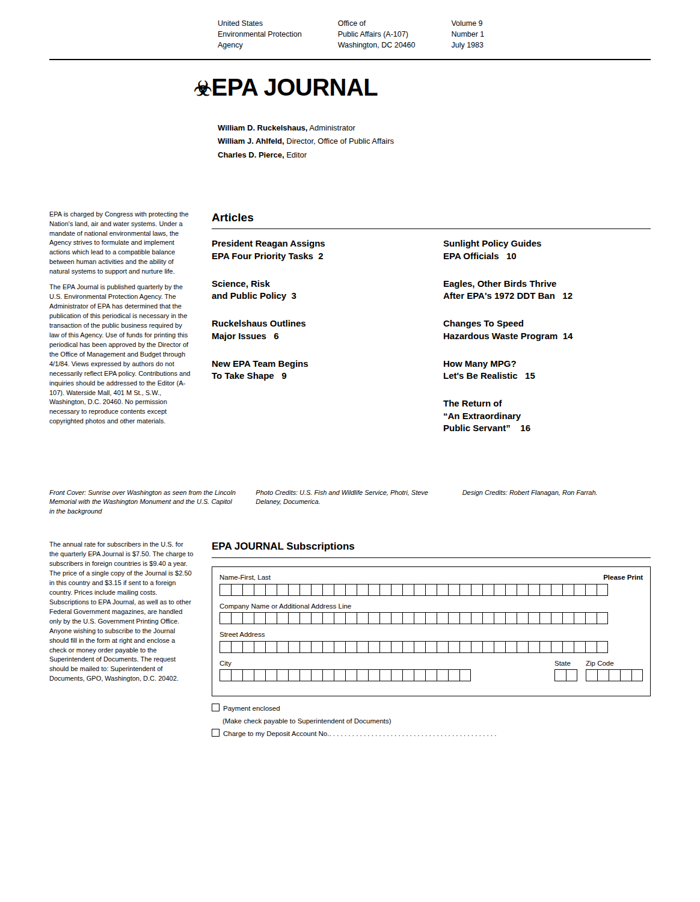United States
Environmental Protection
Agency
Office of
Public Affairs (A-107)
Washington, DC 20460
Volume 9
Number 1
July 1983
☣EPA JOURNAL
William D. Ruckelshaus, Administrator
William J. Ahlfeld, Director, Office of Public Affairs
Charles D. Pierce, Editor
EPA is charged by Congress with protecting the Nation's land, air and water systems. Under a mandate of national environmental laws, the Agency strives to formulate and implement actions which lead to a compatible balance between human activities and the ability of natural systems to support and nurture life.
The EPA Journal is published quarterly by the U.S. Environmental Protection Agency. The Administrator of EPA has determined that the publication of this periodical is necessary in the transaction of the public business required by law of this Agency. Use of funds for printing this periodical has been approved by the Director of the Office of Management and Budget through 4/1/84. Views expressed by authors do not necessarily reflect EPA policy. Contributions and inquiries should be addressed to the Editor (A-107). Waterside Mall, 401 M St., S.W., Washington, D.C. 20460. No permission necessary to reproduce contents except copyrighted photos and other materials.
Articles
President Reagan Assigns
EPA Four Priority Tasks 2
Sunlight Policy Guides
EPA Officials 10
Science, Risk
and Public Policy 3
Eagles, Other Birds Thrive
After EPA's 1972 DDT Ban 12
Ruckelshaus Outlines
Major Issues 6
Changes To Speed
Hazardous Waste Program 14
New EPA Team Begins
To Take Shape 9
How Many MPG?
Let's Be Realistic 15
The Return of
“An Extraordinary
Public Servant” 16
Front Cover: Sunrise over Washington as seen from the Lincoln Memorial with the Washington Monument and the U.S. Capitol in the background
Photo Credits: U.S. Fish and Wildlife Service, Photri, Steve Delaney, Documerica.
Design Credits: Robert Flanagan, Ron Farrah.
The annual rate for subscribers in the U.S. for the quarterly EPA Journal is $7.50. The charge to subscribers in foreign countries is $9.40 a year. The price of a single copy of the Journal is $2.50 in this country and $3.15 if sent to a foreign country. Prices include mailing costs. Subscriptions to EPA Journal, as well as to other Federal Government magazines, are handled only by the U.S. Government Printing Office. Anyone wishing to subscribe to the Journal should fill in the form at right and enclose a check or money order payable to the Superintendent of Documents. The request should be mailed to: Superintendent of Documents, GPO, Washington, D.C. 20402.
EPA JOURNAL Subscriptions
Name-First, Last
Please Print
Company Name or Additional Address Line
Street Address
City
State
Zip Code
Payment enclosed
(Make check payable to Superintendent of Documents)
Charge to my Deposit Account No.. . . . . . . . . . . . . . . . . . . . . . . . . . . . . . . . . . . . . . . . . . . .